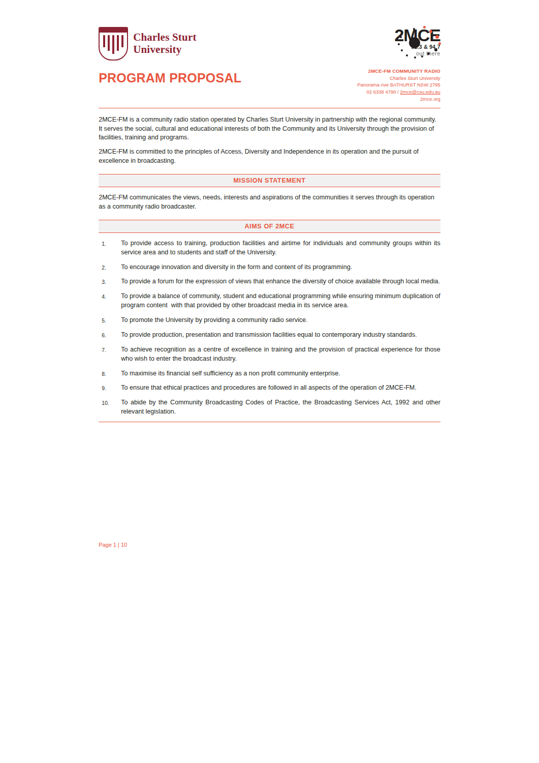Charles Sturt
University
2MCE
92.3 & 94.7
out there
PROGRAM PROPOSAL
2MCE-FM COMMUNITY RADIO
Charles Sturt University
Panorama Ave BATHURST NSW 2795
02 6338 4790 / 2mce@csu.edu.au
2mce.org
2MCE-FM is a community radio station operated by Charles Sturt University in partnership with the regional community. It serves the social, cultural and educational interests of both the Community and its University through the provision of facilities, training and programs.
2MCE-FM is committed to the principles of Access, Diversity and Independence in its operation and the pursuit of excellence in broadcasting.
MISSION STATEMENT
2MCE-FM communicates the views, needs, interests and aspirations of the communities it serves through its operation as a community radio broadcaster.
AIMS OF 2MCE
To provide access to training, production facilities and airtime for individuals and community groups within its service area and to students and staff of the University.
To encourage innovation and diversity in the form and content of its programming.
To provide a forum for the expression of views that enhance the diversity of choice available through local media.
To provide a balance of community, student and educational programming while ensuring minimum duplication of program content with that provided by other broadcast media in its service area.
To promote the University by providing a community radio service.
To provide production, presentation and transmission facilities equal to contemporary industry standards.
To achieve recognition as a centre of excellence in training and the provision of practical experience for those who wish to enter the broadcast industry.
To maximise its financial self sufficiency as a non profit community enterprise.
To ensure that ethical practices and procedures are followed in all aspects of the operation of 2MCE-FM.
To abide by the Community Broadcasting Codes of Practice, the Broadcasting Services Act, 1992 and other relevant legislation.
Page 1 | 10